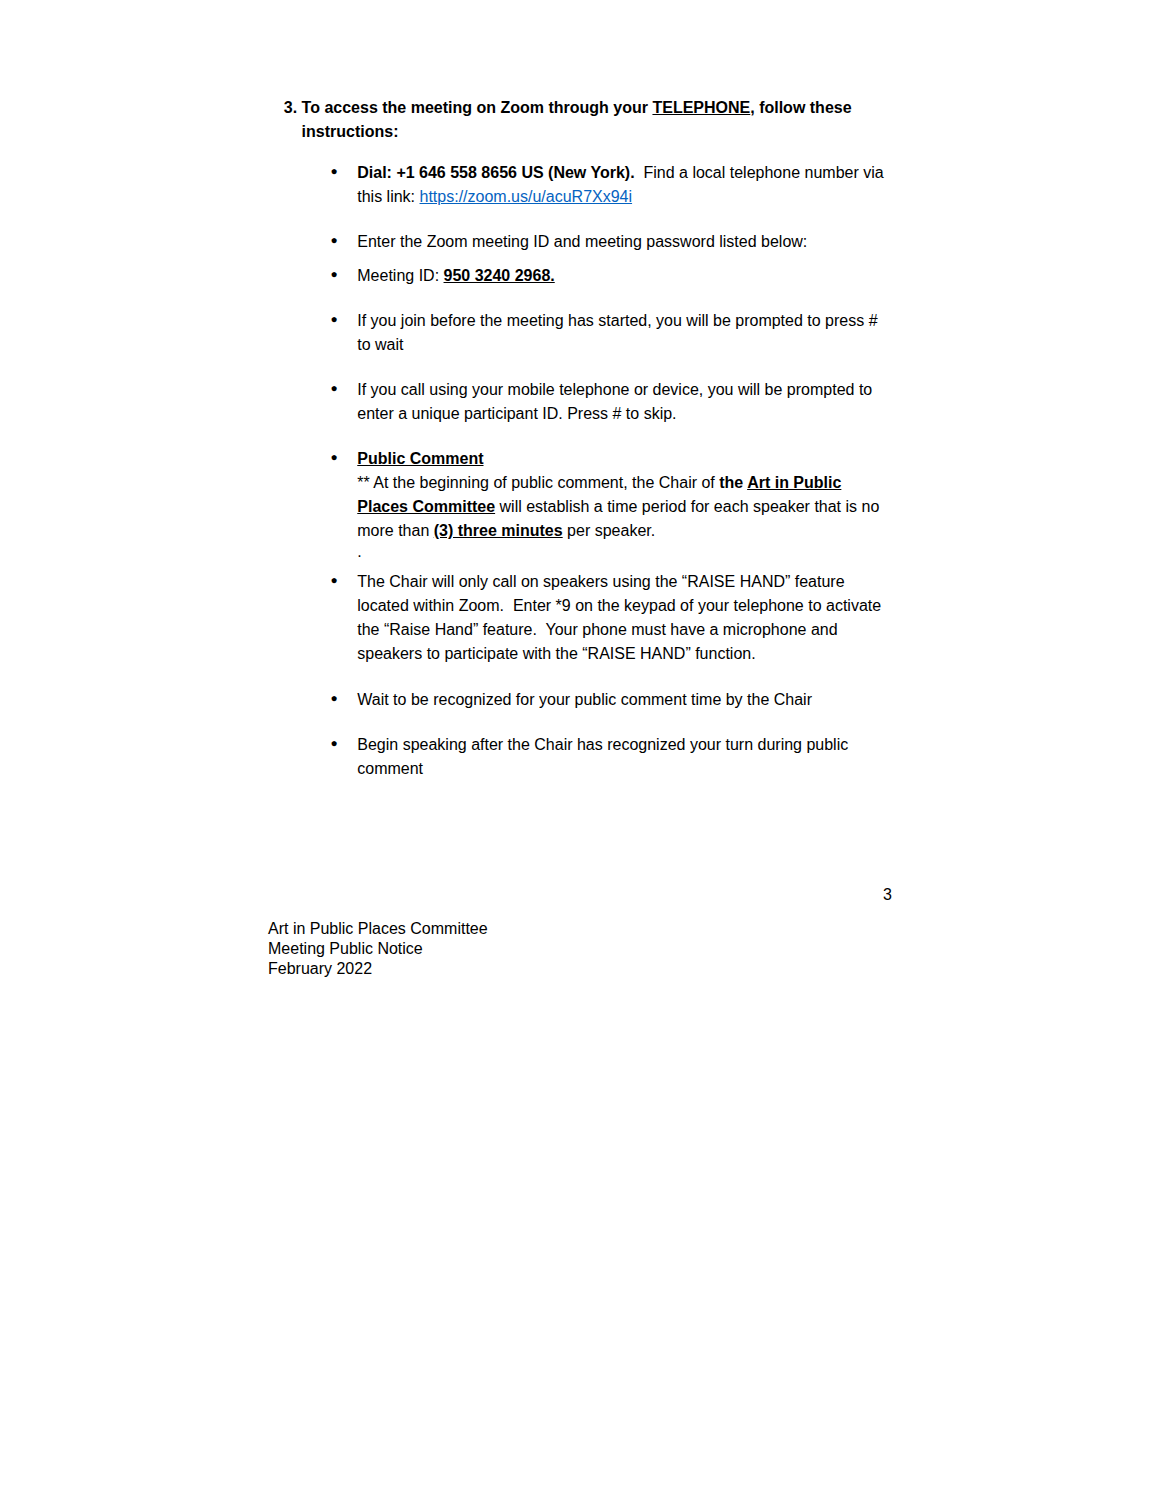To access the meeting on Zoom through your TELEPHONE, follow these instructions:
Dial: +1 646 558 8656 US (New York). Find a local telephone number via this link: https://zoom.us/u/acuR7Xx94i
Enter the Zoom meeting ID and meeting password listed below:
Meeting ID: 950 3240 2968.
If you join before the meeting has started, you will be prompted to press # to wait
If you call using your mobile telephone or device, you will be prompted to enter a unique participant ID. Press # to skip.
Public Comment
** At the beginning of public comment, the Chair of the Art in Public Places Committee will establish a time period for each speaker that is no more than (3) three minutes per speaker.
.
The Chair will only call on speakers using the “RAISE HAND” feature located within Zoom. Enter *9 on the keypad of your telephone to activate the “Raise Hand” feature. Your phone must have a microphone and speakers to participate with the “RAISE HAND” function.
Wait to be recognized for your public comment time by the Chair
Begin speaking after the Chair has recognized your turn during public comment
3
Art in Public Places Committee
Meeting Public Notice
February 2022